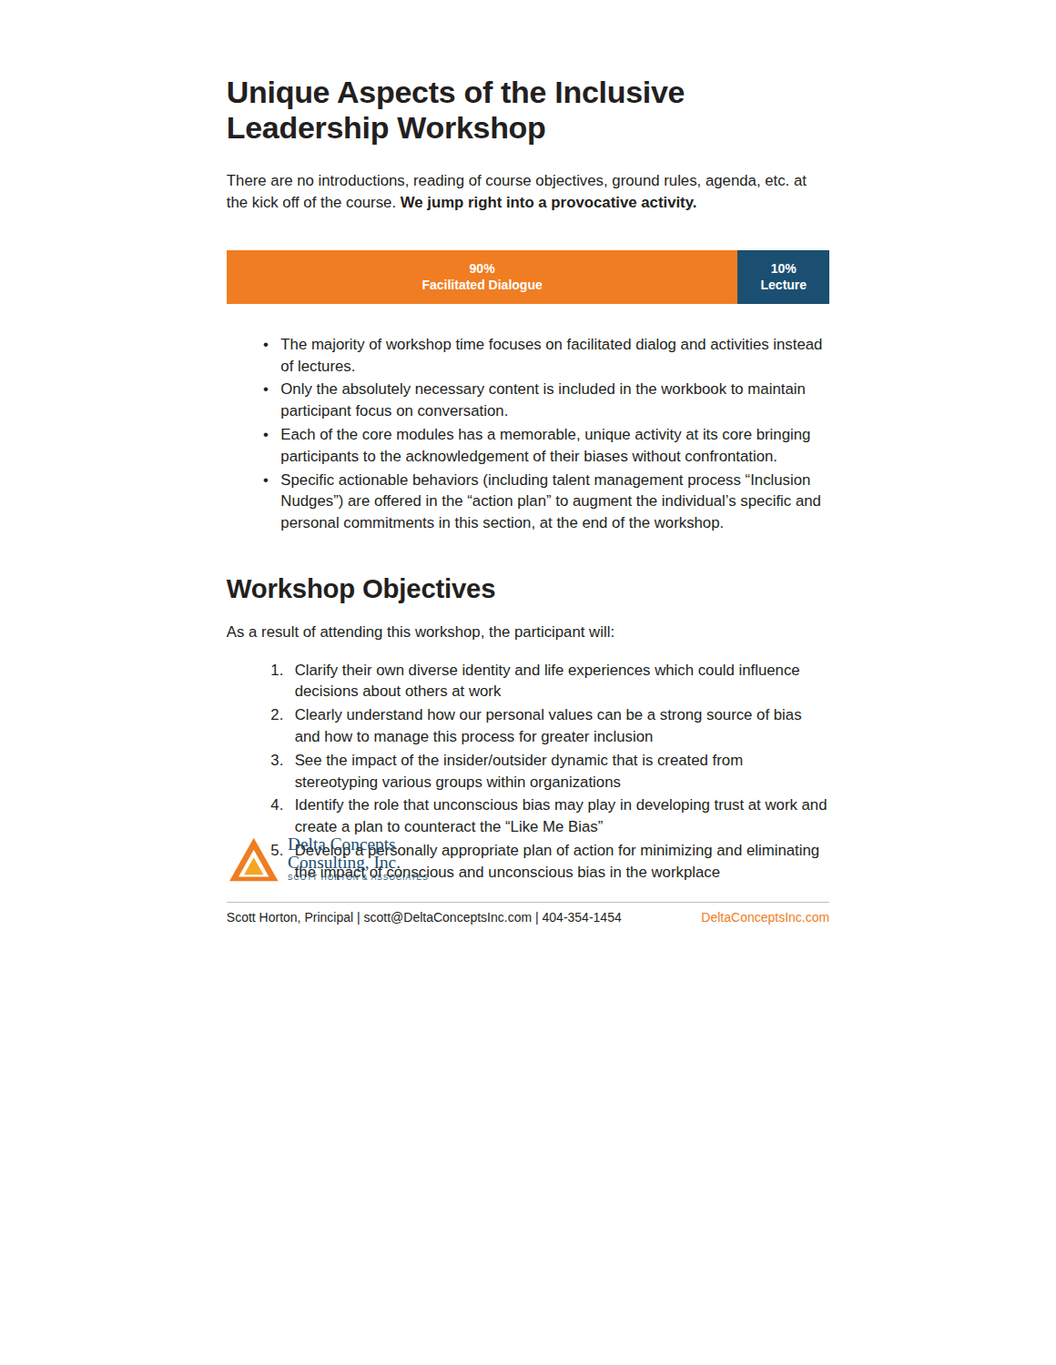Unique Aspects of the Inclusive Leadership Workshop
There are no introductions, reading of course objectives, ground rules, agenda, etc. at the kick off of the course. We jump right into a provocative activity.
90%
Facilitated Dialogue
10%
Lecture
The majority of workshop time focuses on facilitated dialog and activities instead of lectures.
Only the absolutely necessary content is included in the workbook to maintain participant focus on conversation.
Each of the core modules has a memorable, unique activity at its core bringing participants to the acknowledgement of their biases without confrontation.
Specific actionable behaviors (including talent management process “Inclusion Nudges”) are offered in the “action plan” to augment the individual’s specific and personal commitments in this section, at the end of the workshop.
Workshop Objectives
As a result of attending this workshop, the participant will:
Clarify their own diverse identity and life experiences which could influence decisions about others at work
Clearly understand how our personal values can be a strong source of bias and how to manage this process for greater inclusion
See the impact of the insider/outsider dynamic that is created from stereotyping various groups within organizations
Identify the role that unconscious bias may play in developing trust at work and create a plan to counteract the “Like Me Bias”
Develop a personally appropriate plan of action for minimizing and eliminating the impact of conscious and unconscious bias in the workplace
Delta Concepts Consulting, Inc. SCOTT HORTON & ASSOCIATES
Scott Horton, Principal | scott@DeltaConceptsInc.com | 404-354-1454 DeltaConceptsInc.com